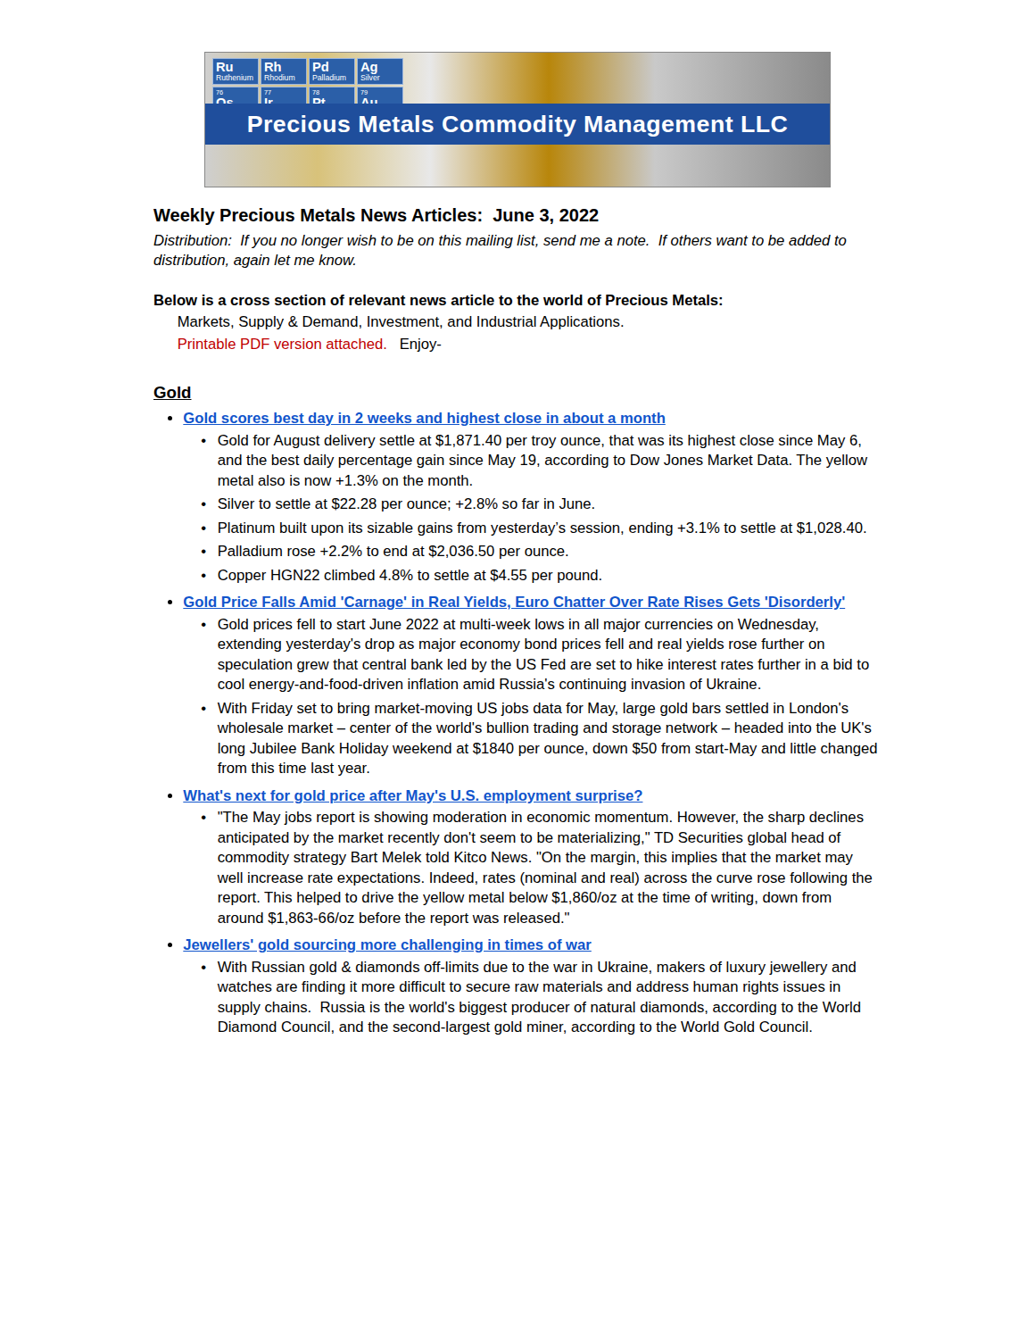Ru Ruthenium
Rh Rhodium
Pd Palladium
Ag Silver
76 Os Osmium
77 Ir Iridium
78 Pt Platinum
79 Au Gold
Precious Metals Commodity Management LLC
Weekly Precious Metals News Articles: June 3, 2022
Distribution: If you no longer wish to be on this mailing list, send me a note. If others want to be added to distribution, again let me know.
Below is a cross section of relevant news article to the world of Precious Metals:
Markets, Supply & Demand, Investment, and Industrial Applications.
Printable PDF version attached. Enjoy-
Gold
Gold scores best day in 2 weeks and highest close in about a month
Gold for August delivery settle at $1,871.40 per troy ounce, that was its highest close since May 6, and the best daily percentage gain since May 19, according to Dow Jones Market Data. The yellow metal also is now +1.3% on the month.
Silver to settle at $22.28 per ounce; +2.8% so far in June.
Platinum built upon its sizable gains from yesterday’s session, ending +3.1% to settle at $1,028.40.
Palladium rose +2.2% to end at $2,036.50 per ounce.
Copper HGN22 climbed 4.8% to settle at $4.55 per pound.
Gold Price Falls Amid 'Carnage' in Real Yields, Euro Chatter Over Rate Rises Gets 'Disorderly'
Gold prices fell to start June 2022 at multi-week lows in all major currencies on Wednesday, extending yesterday's drop as major economy bond prices fell and real yields rose further on speculation grew that central bank led by the US Fed are set to hike interest rates further in a bid to cool energy-and-food-driven inflation amid Russia's continuing invasion of Ukraine.
With Friday set to bring market-moving US jobs data for May, large gold bars settled in London's wholesale market – center of the world's bullion trading and storage network – headed into the UK's long Jubilee Bank Holiday weekend at $1840 per ounce, down $50 from start-May and little changed from this time last year.
What's next for gold price after May's U.S. employment surprise?
"The May jobs report is showing moderation in economic momentum. However, the sharp declines anticipated by the market recently don't seem to be materializing," TD Securities global head of commodity strategy Bart Melek told Kitco News. "On the margin, this implies that the market may well increase rate expectations. Indeed, rates (nominal and real) across the curve rose following the report. This helped to drive the yellow metal below $1,860/oz at the time of writing, down from around $1,863-66/oz before the report was released."
Jewellers' gold sourcing more challenging in times of war
With Russian gold & diamonds off-limits due to the war in Ukraine, makers of luxury jewellery and watches are finding it more difficult to secure raw materials and address human rights issues in supply chains. Russia is the world's biggest producer of natural diamonds, according to the World Diamond Council, and the second-largest gold miner, according to the World Gold Council.